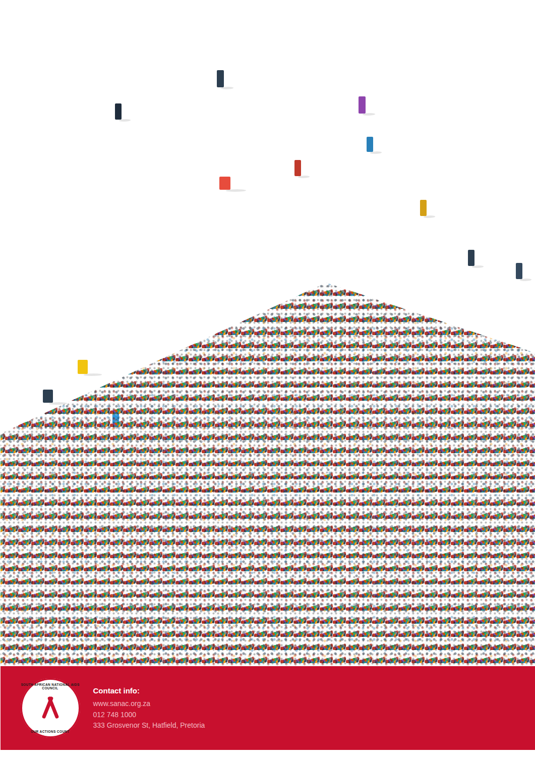South African National AIDS Council
Our Actions Count
Contact info:
www.sanac.org.za
012 748 1000
333 Grosvenor St, Hatfield, Pretoria